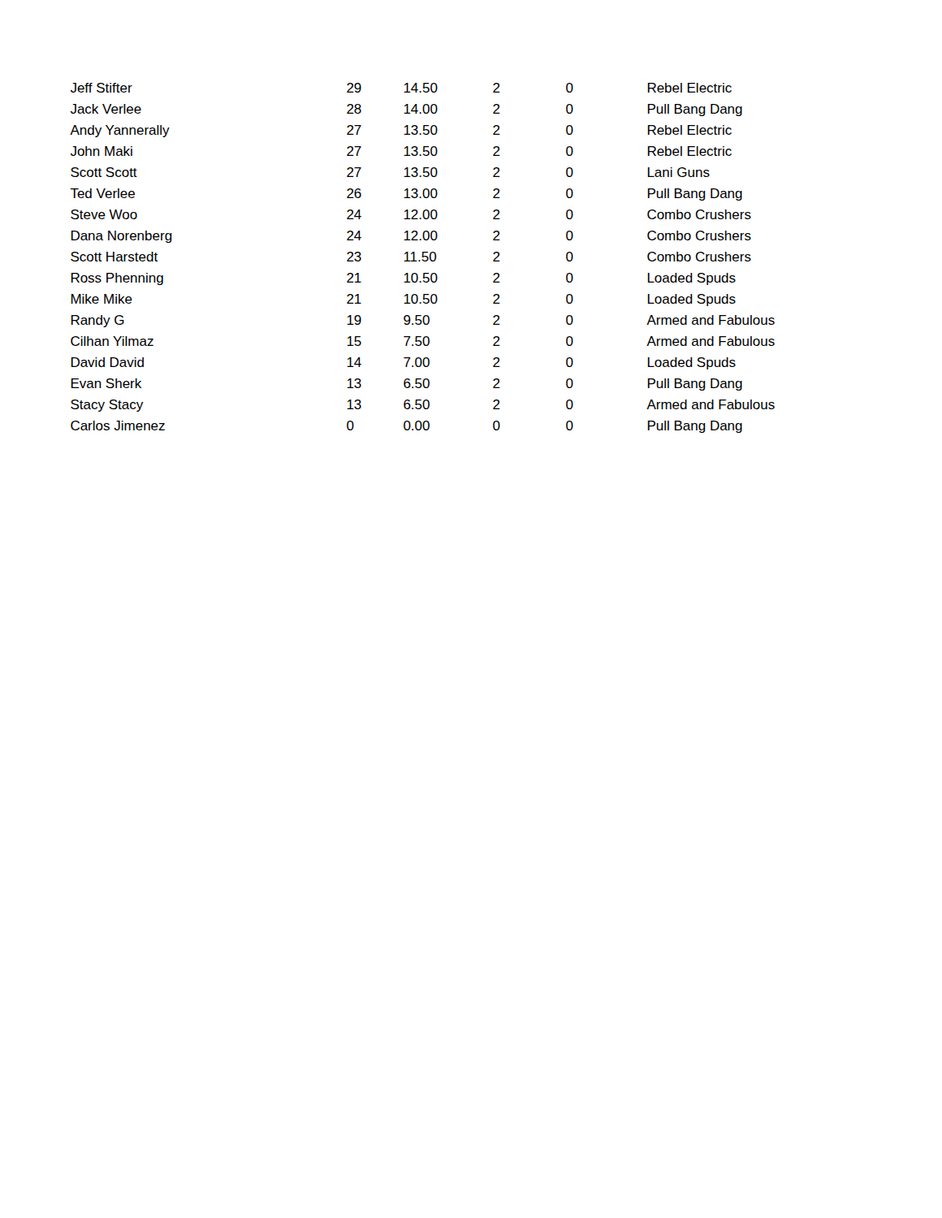| Jeff Stifter | 29 | 14.50 | 2 | 0 | Rebel Electric |
| Jack Verlee | 28 | 14.00 | 2 | 0 | Pull Bang Dang |
| Andy Yannerally | 27 | 13.50 | 2 | 0 | Rebel Electric |
| John Maki | 27 | 13.50 | 2 | 0 | Rebel Electric |
| Scott Scott | 27 | 13.50 | 2 | 0 | Lani Guns |
| Ted Verlee | 26 | 13.00 | 2 | 0 | Pull Bang Dang |
| Steve Woo | 24 | 12.00 | 2 | 0 | Combo Crushers |
| Dana Norenberg | 24 | 12.00 | 2 | 0 | Combo Crushers |
| Scott Harstedt | 23 | 11.50 | 2 | 0 | Combo Crushers |
| Ross Phenning | 21 | 10.50 | 2 | 0 | Loaded Spuds |
| Mike Mike | 21 | 10.50 | 2 | 0 | Loaded Spuds |
| Randy G | 19 | 9.50 | 2 | 0 | Armed and Fabulous |
| Cilhan Yilmaz | 15 | 7.50 | 2 | 0 | Armed and Fabulous |
| David David | 14 | 7.00 | 2 | 0 | Loaded Spuds |
| Evan Sherk | 13 | 6.50 | 2 | 0 | Pull Bang Dang |
| Stacy Stacy | 13 | 6.50 | 2 | 0 | Armed and Fabulous |
| Carlos Jimenez | 0 | 0.00 | 0 | 0 | Pull Bang Dang |